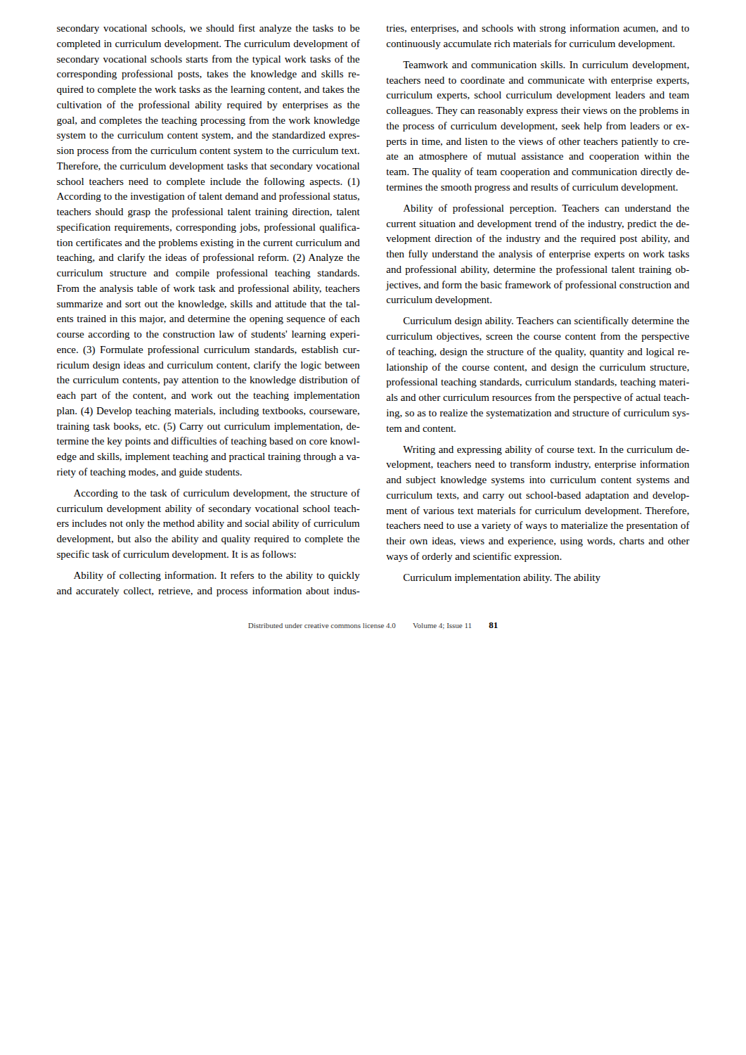secondary vocational schools, we should first analyze the tasks to be completed in curriculum development. The curriculum development of secondary vocational schools starts from the typical work tasks of the corresponding professional posts, takes the knowledge and skills required to complete the work tasks as the learning content, and takes the cultivation of the professional ability required by enterprises as the goal, and completes the teaching processing from the work knowledge system to the curriculum content system, and the standardized expression process from the curriculum content system to the curriculum text. Therefore, the curriculum development tasks that secondary vocational school teachers need to complete include the following aspects. (1) According to the investigation of talent demand and professional status, teachers should grasp the professional talent training direction, talent specification requirements, corresponding jobs, professional qualification certificates and the problems existing in the current curriculum and teaching, and clarify the ideas of professional reform. (2) Analyze the curriculum structure and compile professional teaching standards. From the analysis table of work task and professional ability, teachers summarize and sort out the knowledge, skills and attitude that the talents trained in this major, and determine the opening sequence of each course according to the construction law of students' learning experience. (3) Formulate professional curriculum standards, establish curriculum design ideas and curriculum content, clarify the logic between the curriculum contents, pay attention to the knowledge distribution of each part of the content, and work out the teaching implementation plan. (4) Develop teaching materials, including textbooks, courseware, training task books, etc. (5) Carry out curriculum implementation, determine the key points and difficulties of teaching based on core knowledge and skills, implement teaching and practical training through a variety of teaching modes, and guide students.
According to the task of curriculum development, the structure of curriculum development ability of secondary vocational school teachers includes not only the method ability and social ability of curriculum development, but also the ability and quality required to complete the specific task of curriculum development. It is as follows:
Ability of collecting information. It refers to the ability to quickly and accurately collect, retrieve, and process information about industries, enterprises, and schools with strong information acumen, and to continuously accumulate rich materials for curriculum development.
Teamwork and communication skills. In curriculum development, teachers need to coordinate and communicate with enterprise experts, curriculum experts, school curriculum development leaders and team colleagues. They can reasonably express their views on the problems in the process of curriculum development, seek help from leaders or experts in time, and listen to the views of other teachers patiently to create an atmosphere of mutual assistance and cooperation within the team. The quality of team cooperation and communication directly determines the smooth progress and results of curriculum development.
Ability of professional perception. Teachers can understand the current situation and development trend of the industry, predict the development direction of the industry and the required post ability, and then fully understand the analysis of enterprise experts on work tasks and professional ability, determine the professional talent training objectives, and form the basic framework of professional construction and curriculum development.
Curriculum design ability. Teachers can scientifically determine the curriculum objectives, screen the course content from the perspective of teaching, design the structure of the quality, quantity and logical relationship of the course content, and design the curriculum structure, professional teaching standards, curriculum standards, teaching materials and other curriculum resources from the perspective of actual teaching, so as to realize the systematization and structure of curriculum system and content.
Writing and expressing ability of course text. In the curriculum development, teachers need to transform industry, enterprise information and subject knowledge systems into curriculum content systems and curriculum texts, and carry out school-based adaptation and development of various text materials for curriculum development. Therefore, teachers need to use a variety of ways to materialize the presentation of their own ideas, views and experience, using words, charts and other ways of orderly and scientific expression.
Curriculum implementation ability. The ability
Distributed under creative commons license 4.0 Volume 4; Issue 11 81